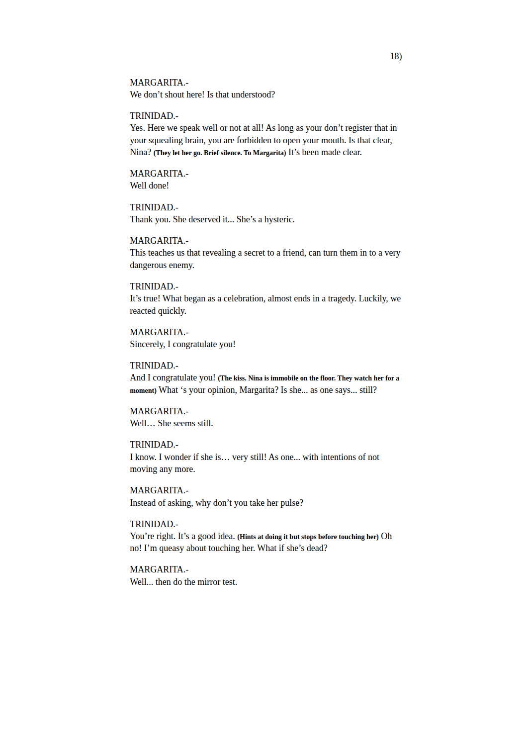18)
MARGARITA.-
We don’t shout here! Is that understood?
TRINIDAD.-
Yes. Here we speak well or not at all! As long as your don’t register that in your squealing brain, you are forbidden to open your mouth. Is that clear, Nina? (They let her go. Brief silence. To Margarita) It’s been made clear.
MARGARITA.-
Well done!
TRINIDAD.-
Thank you. She deserved it... She’s a hysteric.
MARGARITA.-
This teaches us that revealing a secret to a friend, can turn them in to a very dangerous enemy.
TRINIDAD.-
It’s true! What began as a celebration, almost ends in a tragedy. Luckily, we reacted quickly.
MARGARITA.-
Sincerely, I congratulate you!
TRINIDAD.-
And I congratulate you! (The kiss. Nina is immobile on the floor. They watch her for a moment) What ‘s your opinion, Margarita? Is she... as one says... still?
MARGARITA.-
Well… She seems still.
TRINIDAD.-
I know. I wonder if she is… very still! As one... with intentions of not moving any more.
MARGARITA.-
Instead of asking, why don’t you take her pulse?
TRINIDAD.-
You’re right. It’s a good idea. (Hints at doing it but stops before touching her) Oh no! I’m queasy about touching her. What if she’s dead?
MARGARITA.-
Well... then do the mirror test.